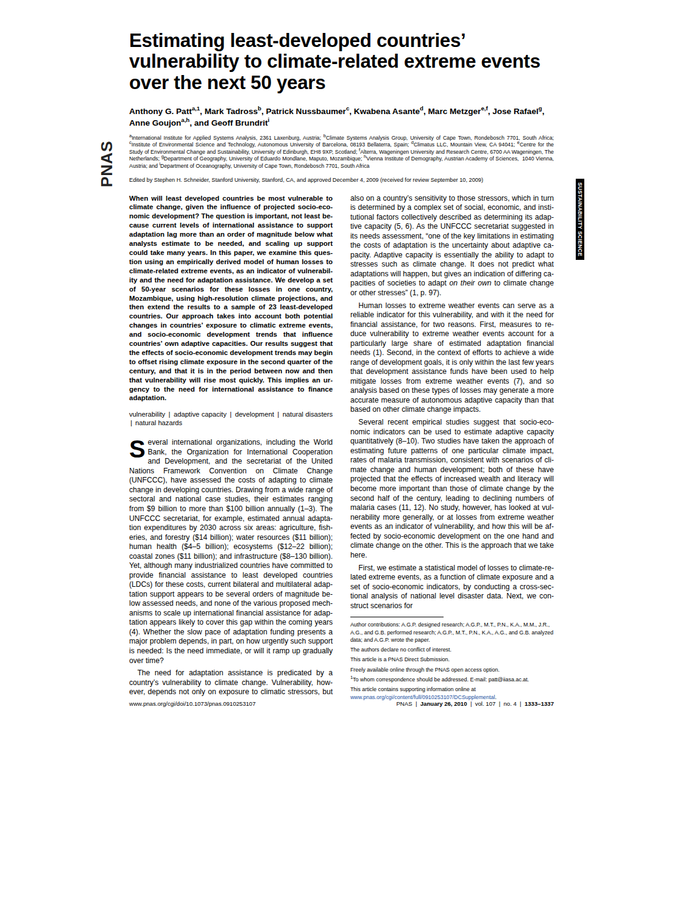PNAS
SUSTAINABILITY SCIENCE
Estimating least-developed countries’ vulnerability to climate-related extreme events over the next 50 years
Anthony G. Patta,1, Mark Tadrossb, Patrick Nussbaumerc, Kwabena Asanted, Marc Metzgere,f, Jose Rafaelg, Anne Goujona,h, and Geoff Brundriti
aInternational Institute for Applied Systems Analysis, 2361 Laxenburg, Austria; bClimate Systems Analysis Group, University of Cape Town, Rondebosch 7701, South Africa; cInstitute of Environmental Science and Technology, Autonomous University of Barcelona, 08193 Bellaterra, Spain; dClimatus LLC, Mountain View, CA 94041; eCentre for the Study of Environmental Change and Sustainability, University of Edinburgh, EH8 9XP, Scotland; fAlterra, Wageningen University and Research Centre, 6700 AA Wageningen, The Netherlands; gDepartment of Geography, University of Eduardo Mondlane, Maputo, Mozambique; hVienna Institute of Demography, Austrian Academy of Sciences, 1040 Vienna, Austria; and iDepartment of Oceanography, University of Cape Town, Rondebosch 7701, South Africa
Edited by Stephen H. Schneider, Stanford University, Stanford, CA, and approved December 4, 2009 (received for review September 10, 2009)
When will least developed countries be most vulnerable to climate change, given the influence of projected socio-economic development? The question is important, not least because current levels of international assistance to support adaptation lag more than an order of magnitude below what analysts estimate to be needed, and scaling up support could take many years. In this paper, we examine this question using an empirically derived model of human losses to climate-related extreme events, as an indicator of vulnerability and the need for adaptation assistance. We develop a set of 50-year scenarios for these losses in one country, Mozambique, using high-resolution climate projections, and then extend the results to a sample of 23 least-developed countries. Our approach takes into account both potential changes in countries’ exposure to climatic extreme events, and socio-economic development trends that influence countries’ own adaptive capacities. Our results suggest that the effects of socio-economic development trends may begin to offset rising climate exposure in the second quarter of the century, and that it is in the period between now and then that vulnerability will rise most quickly. This implies an urgency to the need for international assistance to finance adaptation.
vulnerability | adaptive capacity | development | natural disasters | natural hazards
Several international organizations, including the World Bank, the Organization for International Cooperation and Development, and the secretariat of the United Nations Framework Convention on Climate Change (UNFCCC), have assessed the costs of adapting to climate change in developing countries. Drawing from a wide range of sectoral and national case studies, their estimates ranging from $9 billion to more than $100 billion annually (1–3). The UNFCCC secretariat, for example, estimated annual adaptation expenditures by 2030 across six areas: agriculture, fisheries, and forestry ($14 billion); water resources ($11 billion); human health ($4–5 billion); ecosystems ($12–22 billion); coastal zones ($11 billion); and infrastructure ($8–130 billion). Yet, although many industrialized countries have committed to provide financial assistance to least developed countries (LDCs) for these costs, current bilateral and multilateral adaptation support appears to be several orders of magnitude below assessed needs, and none of the various proposed mechanisms to scale up international financial assistance for adaptation appears likely to cover this gap within the coming years (4). Whether the slow pace of adaptation funding presents a major problem depends, in part, on how urgently such support is needed: Is the need immediate, or will it ramp up gradually over time?
The need for adaptation assistance is predicated by a country’s vulnerability to climate change. Vulnerability, however, depends not only on exposure to climatic stressors, but also on a country’s sensitivity to those stressors, which in turn is determined by a complex set of social, economic, and institutional factors collectively described as determining its adaptive capacity (5, 6). As the UNFCCC secretariat suggested in its needs assessment, “one of the key limitations in estimating the costs of adaptation is the uncertainty about adaptive capacity. Adaptive capacity is essentially the ability to adapt to stresses such as climate change. It does not predict what adaptations will happen, but gives an indication of differing capacities of societies to adapt on their own to climate change or other stresses” (1, p. 97).
Human losses to extreme weather events can serve as a reliable indicator for this vulnerability, and with it the need for financial assistance, for two reasons. First, measures to reduce vulnerability to extreme weather events account for a particularly large share of estimated adaptation financial needs (1). Second, in the context of efforts to achieve a wide range of development goals, it is only within the last few years that development assistance funds have been used to help mitigate losses from extreme weather events (7), and so analysis based on these types of losses may generate a more accurate measure of autonomous adaptive capacity than that based on other climate change impacts.
Several recent empirical studies suggest that socio-economic indicators can be used to estimate adaptive capacity quantitatively (8–10). Two studies have taken the approach of estimating future patterns of one particular climate impact, rates of malaria transmission, consistent with scenarios of climate change and human development; both of these have projected that the effects of increased wealth and literacy will become more important than those of climate change by the second half of the century, leading to declining numbers of malaria cases (11, 12). No study, however, has looked at vulnerability more generally, or at losses from extreme weather events as an indicator of vulnerability, and how this will be affected by socio-economic development on the one hand and climate change on the other. This is the approach that we take here.
First, we estimate a statistical model of losses to climate-related extreme events, as a function of climate exposure and a set of socio-economic indicators, by conducting a cross-sectional analysis of national level disaster data. Next, we construct scenarios for
Author contributions: A.G.P. designed research; A.G.P., M.T., P.N., K.A., M.M., J.R., A.G., and G.B. performed research; A.G.P., M.T., P.N., K.A., A.G., and G.B. analyzed data; and A.G.P. wrote the paper.
The authors declare no conflict of interest.
This article is a PNAS Direct Submission.
Freely available online through the PNAS open access option.
1To whom correspondence should be addressed. E-mail: patt@iiasa.ac.at.
This article contains supporting information online at www.pnas.org/cgi/content/full/0910253107/DCSupplemental.
www.pnas.org/cgi/doi/10.1073/pnas.0910253107
PNAS | January 26, 2010 | vol. 107 | no. 4 | 1333–1337